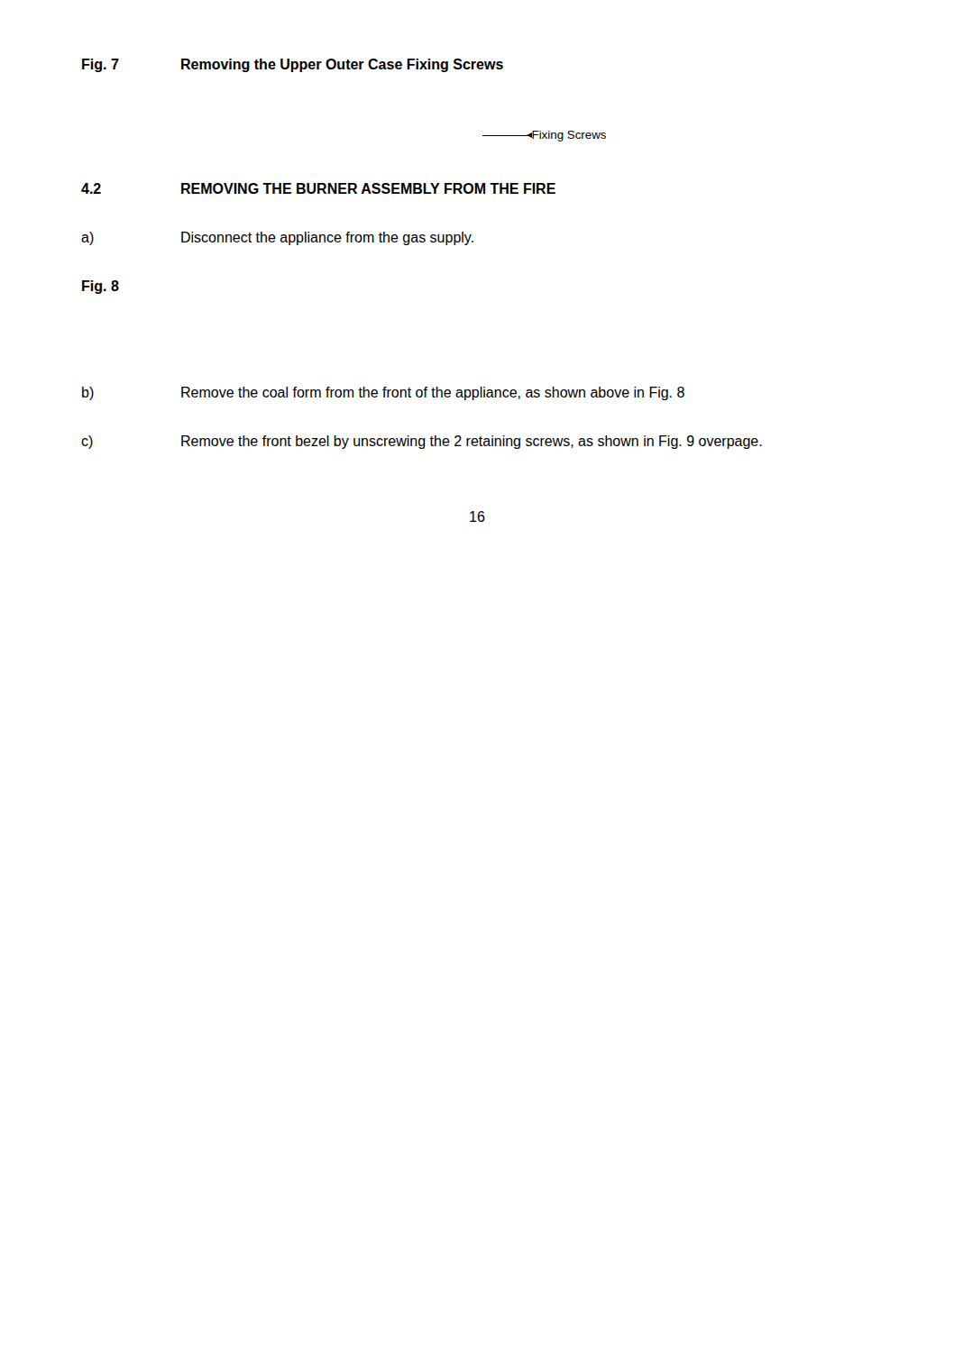Fig. 7 Removing the Upper Outer Case Fixing Screws
Fixing Screws
4.2 REMOVING THE BURNER ASSEMBLY FROM THE FIRE
a)
Disconnect the appliance from the gas supply.
Fig. 8
b)
Remove the coal form from the front of the appliance, as shown above in Fig. 8
c)
Remove the front bezel by unscrewing the 2 retaining screws, as shown in Fig. 9 overpage.
16